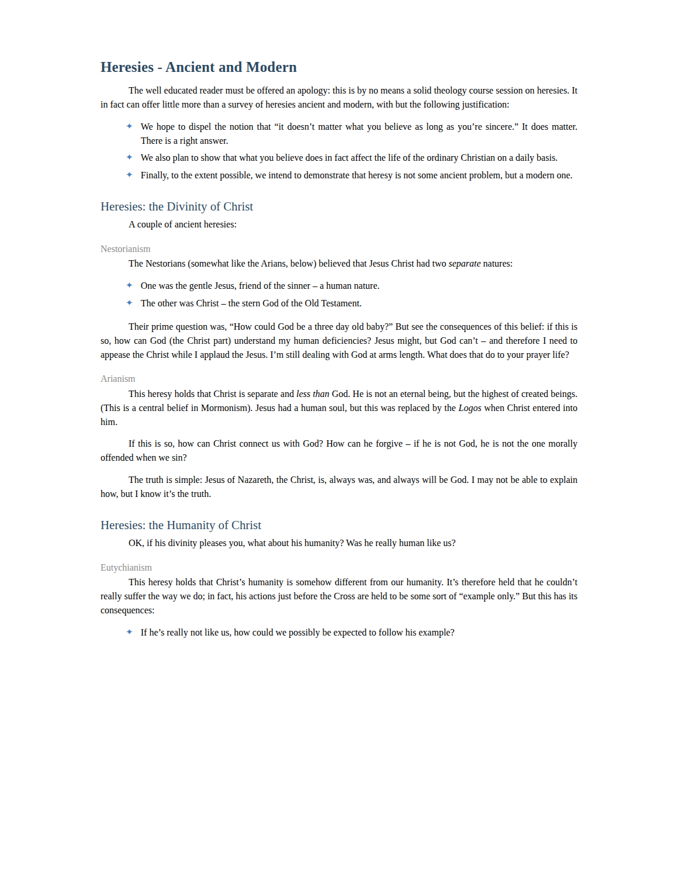Heresies - Ancient and Modern
The well educated reader must be offered an apology: this is by no means a solid theology course session on heresies. It in fact can offer little more than a survey of heresies ancient and modern, with but the following justification:
We hope to dispel the notion that “it doesn’t matter what you believe as long as you’re sincere.” It does matter. There is a right answer.
We also plan to show that what you believe does in fact affect the life of the ordinary Christian on a daily basis.
Finally, to the extent possible, we intend to demonstrate that heresy is not some ancient problem, but a modern one.
Heresies: the Divinity of Christ
A couple of ancient heresies:
Nestorianism
The Nestorians (somewhat like the Arians, below) believed that Jesus Christ had two separate natures:
One was the gentle Jesus, friend of the sinner – a human nature.
The other was Christ – the stern God of the Old Testament.
Their prime question was, “How could God be a three day old baby?” But see the consequences of this belief: if this is so, how can God (the Christ part) understand my human deficiencies? Jesus might, but God can’t – and therefore I need to appease the Christ while I applaud the Jesus. I’m still dealing with God at arms length. What does that do to your prayer life?
Arianism
This heresy holds that Christ is separate and less than God. He is not an eternal being, but the highest of created beings. (This is a central belief in Mormonism). Jesus had a human soul, but this was replaced by the Logos when Christ entered into him.
If this is so, how can Christ connect us with God? How can he forgive – if he is not God, he is not the one morally offended when we sin?
The truth is simple: Jesus of Nazareth, the Christ, is, always was, and always will be God. I may not be able to explain how, but I know it’s the truth.
Heresies: the Humanity of Christ
OK, if his divinity pleases you, what about his humanity? Was he really human like us?
Eutychianism
This heresy holds that Christ’s humanity is somehow different from our humanity. It’s therefore held that he couldn’t really suffer the way we do; in fact, his actions just before the Cross are held to be some sort of “example only.” But this has its consequences:
If he’s really not like us, how could we possibly be expected to follow his example?